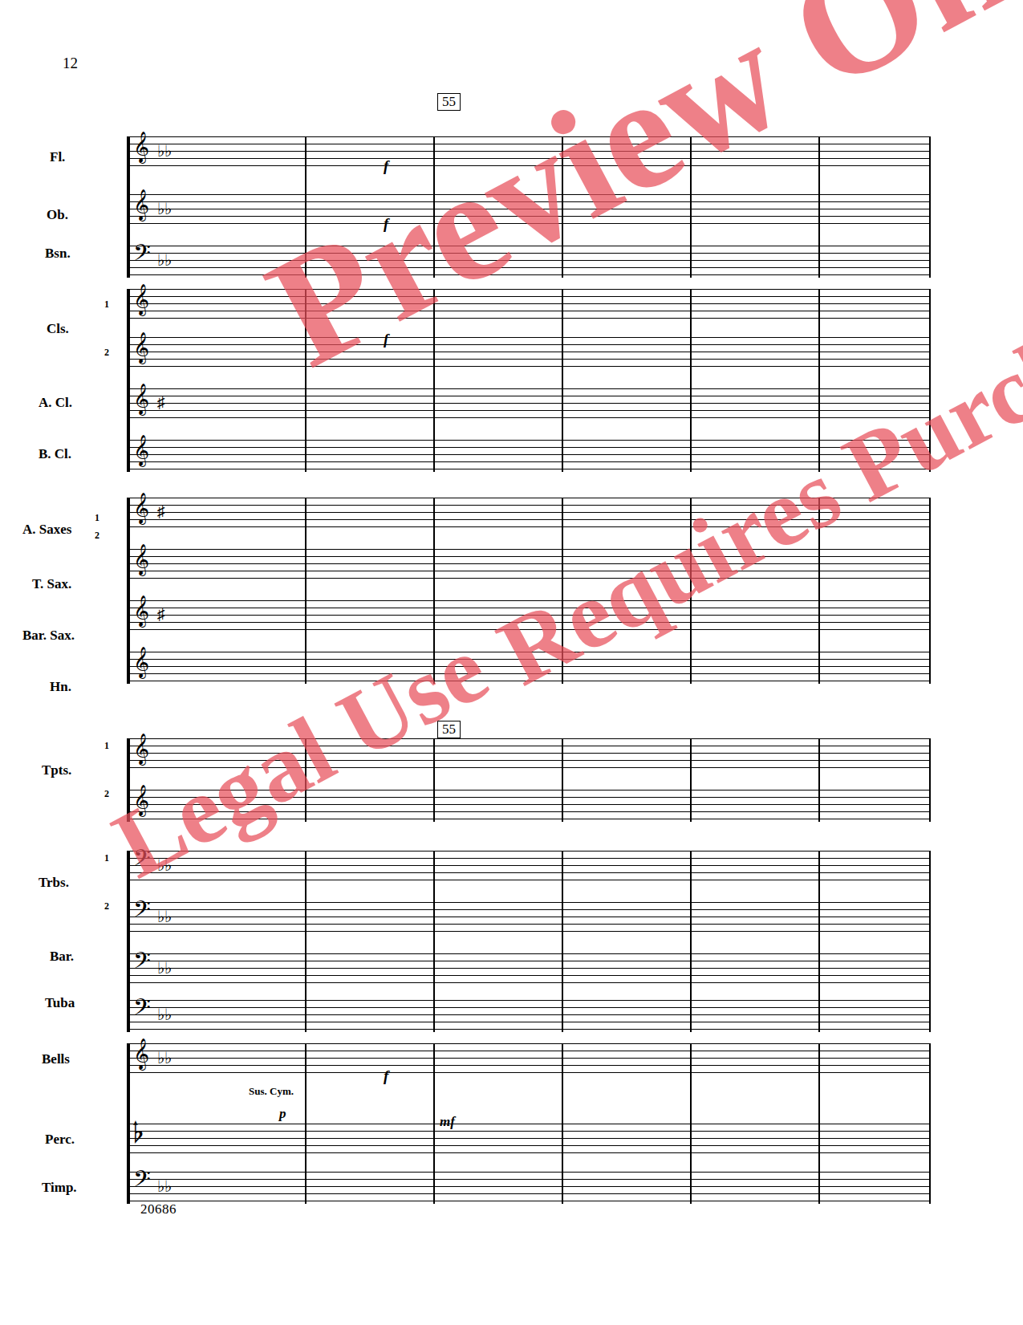12
20686
Fl.
Ob.
Bsn.
Cls.
1
2
A. Cl.
B. Cl.
A. Saxes
1
2
T. Sax.
Bar. Sax.
Hn.
Tpts.
1
2
Trbs.
1
2
Bar.
Tuba
Bells
Perc.
Timp.
55
55
f
f
f
f
Sus. Cym.
p
mf
𝄞
𝄞
𝄢
♭♭
♭♭
♭♭
𝄞
𝄞
𝄞
𝄞
♯
𝄞
𝄞
𝄞
𝄞
♯
♯
𝄞
𝄞
𝄢
𝄢
𝄢
𝄢
♭♭
♭♭
♭♭
♭♭
𝄞
𝄬
𝄢
♭♭
♭♭
Preview Only
Legal Use
Requires Purchase